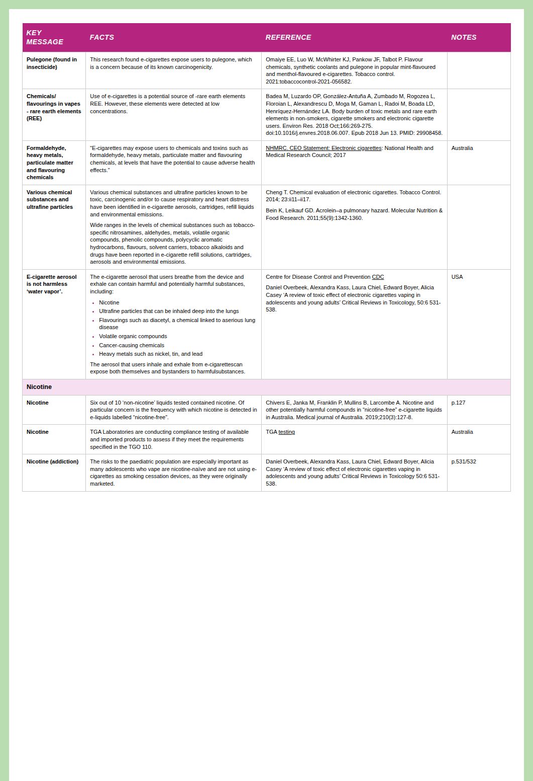| KEY MESSAGE | FACTS | REFERENCE | NOTES |
| --- | --- | --- | --- |
| Pulegone (found in insecticide) | This research found e-cigarettes expose users to pulegone, which is a concern because of its known carcinogenicity. | Omaiye EE, Luo W, McWhirter KJ, Pankow JF, Talbot P. Flavour chemicals, synthetic coolants and pulegone in popular mint-flavoured and menthol-flavoured e-cigarettes. Tobacco control. 2021:tobaccocontrol-2021-056582. | |
| Chemicals/ flavourings in vapes - rare earth elements (REE) | Use of e-cigarettes is a potential source of -rare earth elements REE. However, these elements were detected at low concentrations. | Badea M, Luzardo OP, González-Antuña A, Zumbado M, Rogozea L, Floroian L, Alexandrescu D, Moga M, Gaman L, Radoi M, Boada LD, Henríquez-Hernández LA. Body burden of toxic metals and rare earth elements in non-smokers, cigarette smokers and electronic cigarette users. Environ Res. 2018 Oct;166:269-275. doi:10.1016/j.envres.2018.06.007. Epub 2018 Jun 13. PMID: 29908458. | |
| Formaldehyde, heavy metals, particulate matter and flavouring chemicals | “E-cigarettes may expose users to chemicals and toxins such as formaldehyde, heavy metals, particulate matter and flavouring chemicals, at levels that have the potential to cause adverse health effects.” | NHMRC. CEO Statement: Electronic cigarettes : National Health and Medical Research Council; 2017 | Australia |
| Various chemical substances and ultrafine particles | Various chemical substances and ultrafine particles known to be toxic, carcinogenic and/or to cause respiratory and heart distress have been identified in e-cigarette aerosols, cartridges, refill liquids and environmental emissions. Wide ranges in the levels of chemical substances such as tobacco-specific nitrosamines, aldehydes, metals, volatile organic compounds, phenolic compounds, polycyclic aromatic hydrocarbons, flavours, solvent carriers, tobacco alkaloids and drugs have been reported in e-cigarette refill solutions, cartridges, aerosols and environmental emissions. | Cheng T. Chemical evaluation of electronic cigarettes. Tobacco Control. 2014; 23:ii11–ii17. Bein K, Leikauf GD. Acrolein–a pulmonary hazard. Molecular Nutrition & Food Research. 2011;55(9):1342-1360. | |
| E-cigarette aerosol is not harmless ‘water vapor’. | The e-cigarette aerosol that users breathe from the device and exhale can contain harmful and potentially harmful substances, including: Nicotine Ultrafine particles that can be inhaled deep into the lungs Flavourings such as diacetyl, a chemical linked to aserious lung disease Volatile organic compounds Cancer-causing chemicals Heavy metals such as nickel, tin, and lead The aerosol that users inhale and exhale from e-cigarettescan expose both themselves and bystanders to harmfulsubstances. | Centre for Disease Control and Prevention CDC Daniel Overbeek, Alexandra Kass, Laura Chiel, Edward Boyer, Alicia Casey ‘A review of toxic effect of electronic cigarettes vaping in adolescents and young adults’ Critical Reviews in Toxicology, 50:6 531-538. | USA |
| Nicotine |
| Nicotine | Six out of 10 ‘non-nicotine’ liquids tested contained nicotine. Of particular concern is the frequency with which nicotine is detected in e-liquids labelled “nicotine-free”. | Chivers E, Janka M, Franklin P, Mullins B, Larcombe A. Nicotine and other potentially harmful compounds in “nicotine-free” e-cigarette liquids in Australia. Medical journal of Australia. 2019;210(3):127-8. | p.127 |
| Nicotine | TGA Laboratories are conducting compliance testing of available and imported products to assess if they meet the requirements specified in the TGO 110. | TGA testing | Australia |
| Nicotine (addiction) | The risks to the paediatric population are especially important as many adolescents who vape are nicotine-naïve and are not using e-cigarettes as smoking cessation devices, as they were originally marketed. | Daniel Overbeek, Alexandra Kass, Laura Chiel, Edward Boyer, Alicia Casey ‘A review of toxic effect of electronic cigarettes vaping in adolescents and young adults’ Critical Reviews in Toxicology 50:6 531-538. | p.531/532 |